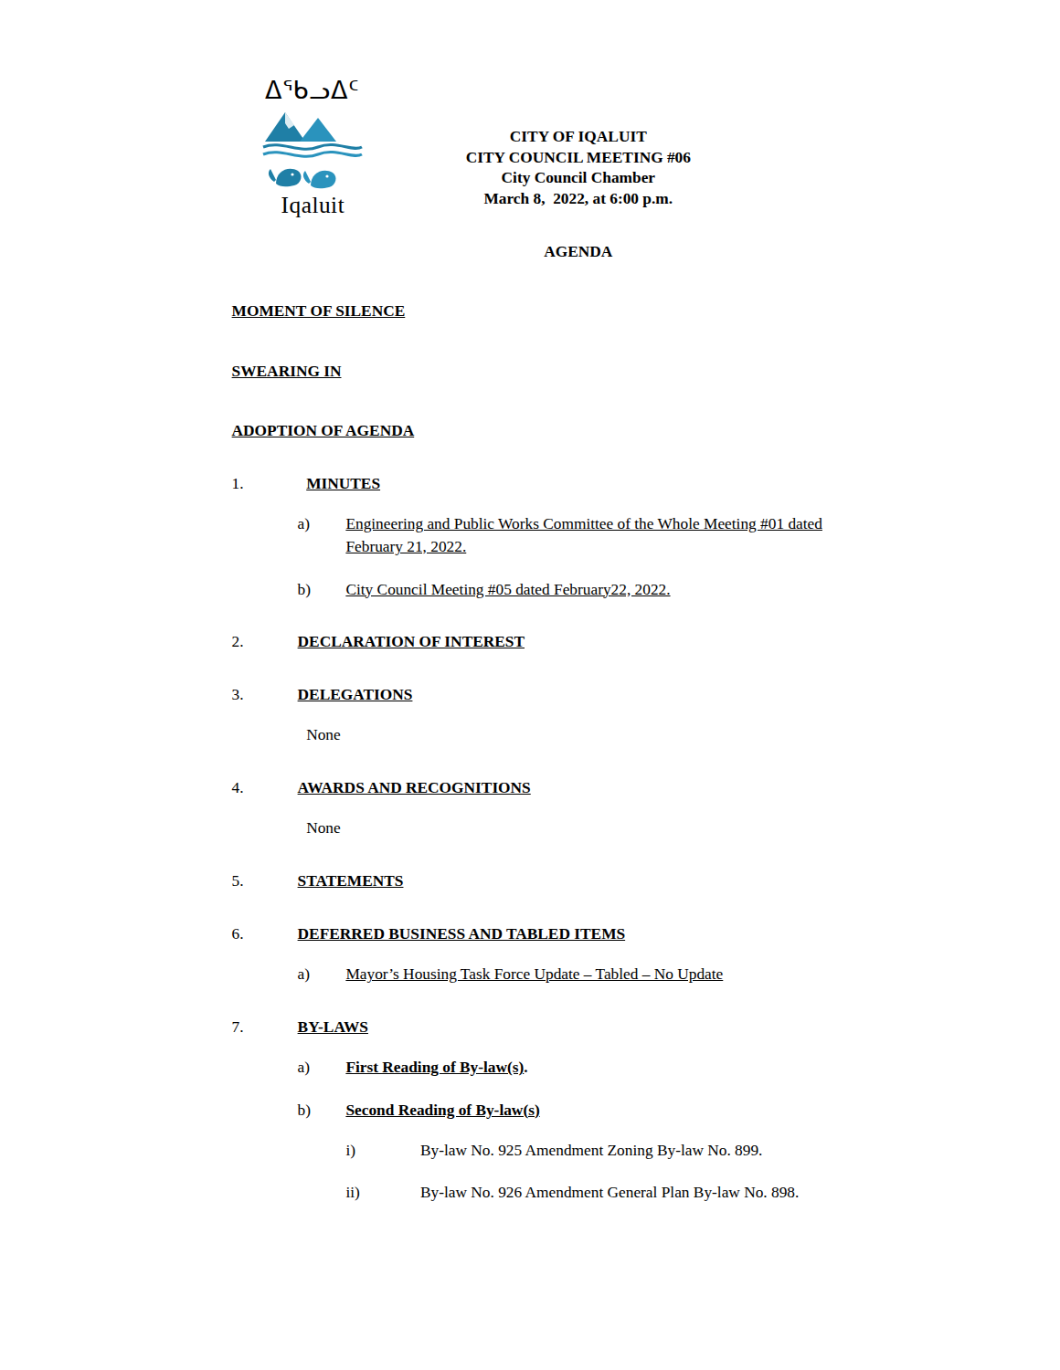ᐃᖃᓗᐃᑦ
Iqaluit
CITY OF IQALUIT
CITY COUNCIL MEETING #06
City Council Chamber
March 8, 2022, at 6:00 p.m.
AGENDA
MOMENT OF SILENCE
SWEARING IN
ADOPTION OF AGENDA
1. MINUTES
a) Engineering and Public Works Committee of the Whole Meeting #01 dated February 21, 2022.
b) City Council Meeting #05 dated February22, 2022.
2. DECLARATION OF INTEREST
3. DELEGATIONS
None
4. AWARDS AND RECOGNITIONS
None
5. STATEMENTS
6. DEFERRED BUSINESS AND TABLED ITEMS
a) Mayor’s Housing Task Force Update – Tabled – No Update
7. BY-LAWS
a) First Reading of By-law(s).
b) Second Reading of By-law(s)
i) By-law No. 925 Amendment Zoning By-law No. 899.
ii) By-law No. 926 Amendment General Plan By-law No. 898.